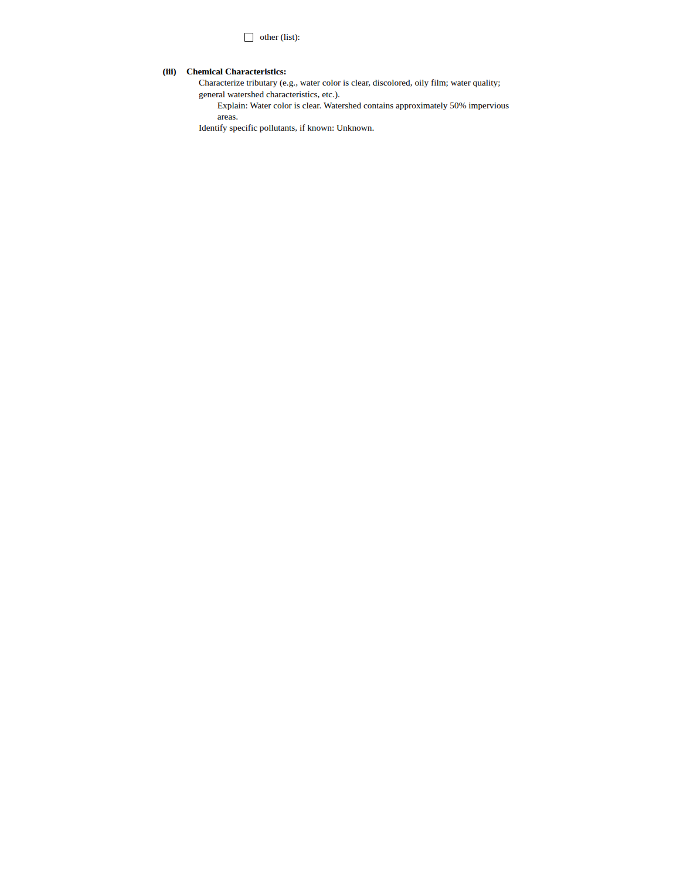other (list):
(iii)
Chemical Characteristics:
Characterize tributary (e.g., water color is clear, discolored, oily film; water quality; general watershed characteristics, etc.).
Explain: Water color is clear. Watershed contains approximately 50% impervious areas.
Identify specific pollutants, if known: Unknown.